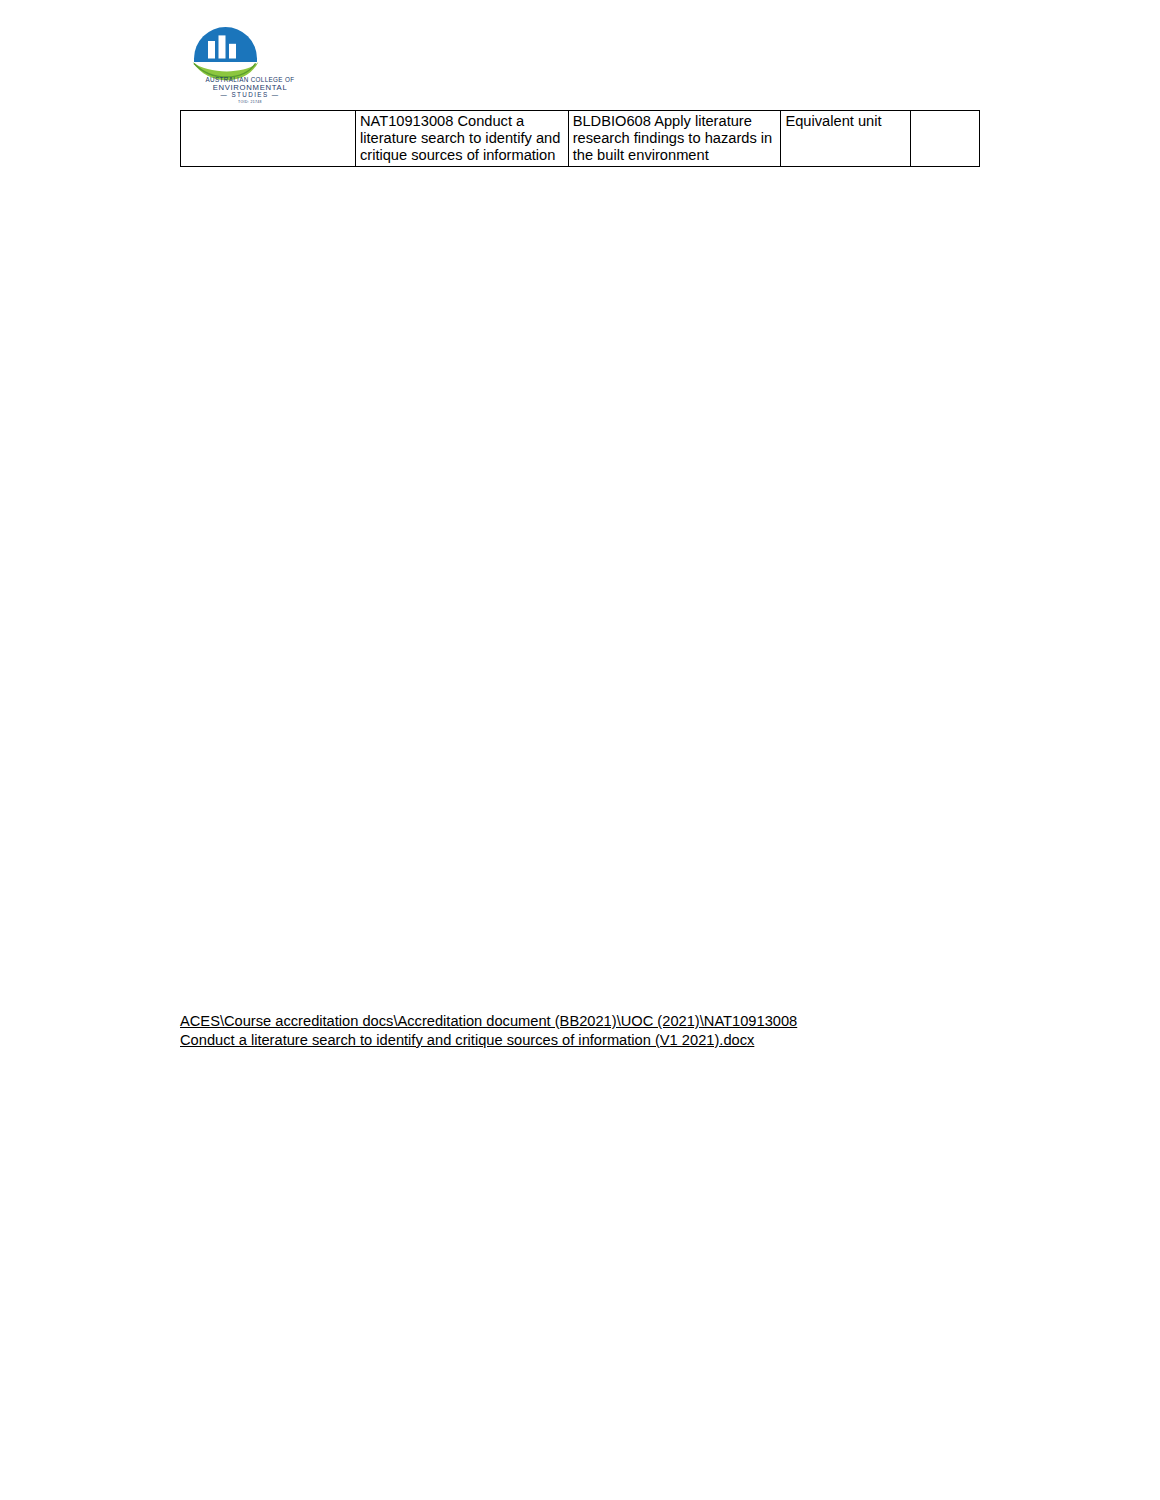AUSTRALIAN COLLEGE OF ENVIRONMENTAL — STUDIES — TOID: 21748
| | NAT10913008 Conduct a literature search to identify and critique sources of information | BLDBIO608 Apply literature research findings to hazards in the built environment | Equivalent unit | |
ACES\Course accreditation docs\Accreditation document (BB2021)\UOC (2021)\NAT10913008
Conduct a literature search to identify and critique sources of information (V1 2021).docx